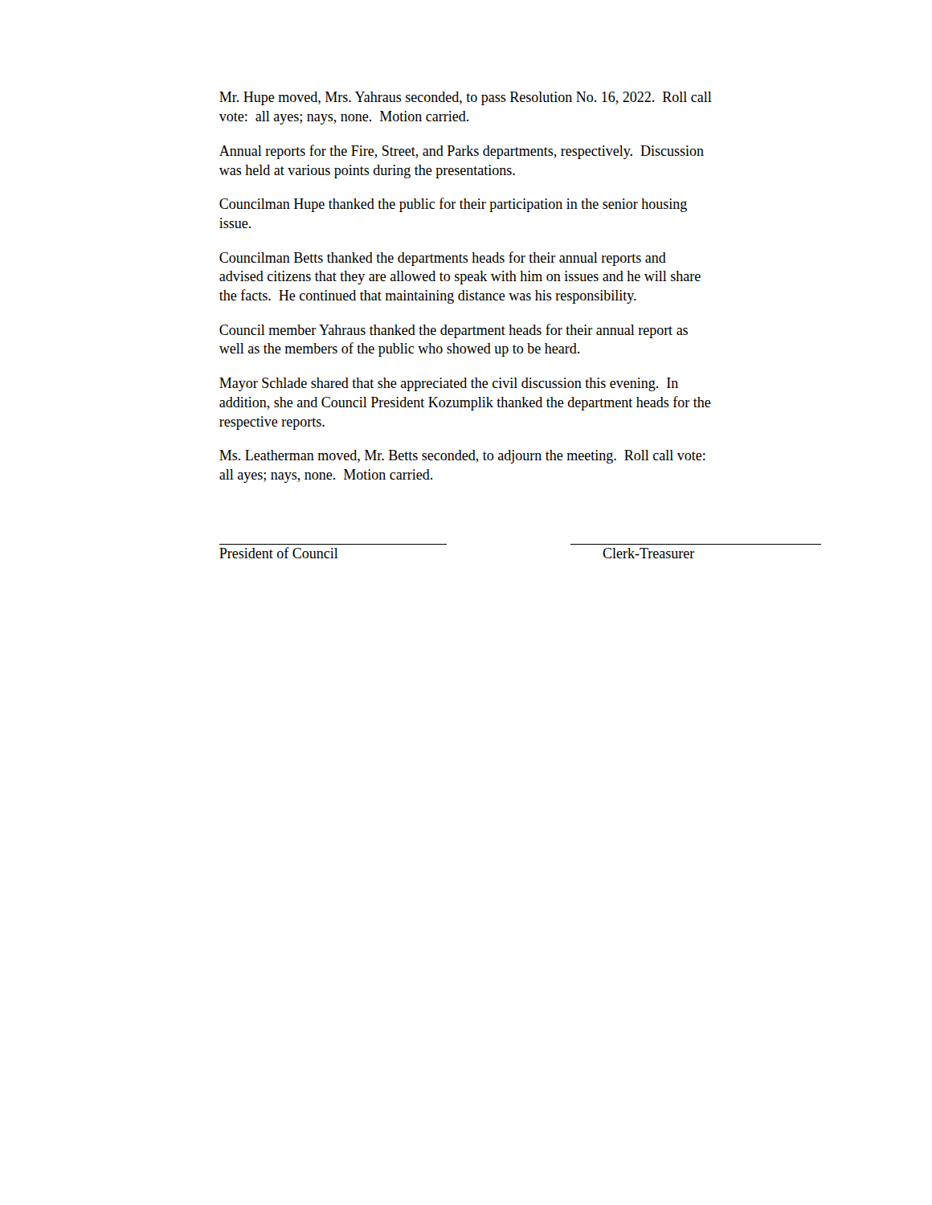Mr. Hupe moved, Mrs. Yahraus seconded, to pass Resolution No. 16, 2022. Roll call vote: all ayes; nays, none. Motion carried.
Annual reports for the Fire, Street, and Parks departments, respectively. Discussion was held at various points during the presentations.
Councilman Hupe thanked the public for their participation in the senior housing issue.
Councilman Betts thanked the departments heads for their annual reports and advised citizens that they are allowed to speak with him on issues and he will share the facts. He continued that maintaining distance was his responsibility.
Council member Yahraus thanked the department heads for their annual report as well as the members of the public who showed up to be heard.
Mayor Schlade shared that she appreciated the civil discussion this evening. In addition, she and Council President Kozumplik thanked the department heads for the respective reports.
Ms. Leatherman moved, Mr. Betts seconded, to adjourn the meeting. Roll call vote: all ayes; nays, none. Motion carried.
President of Council
Clerk-Treasurer